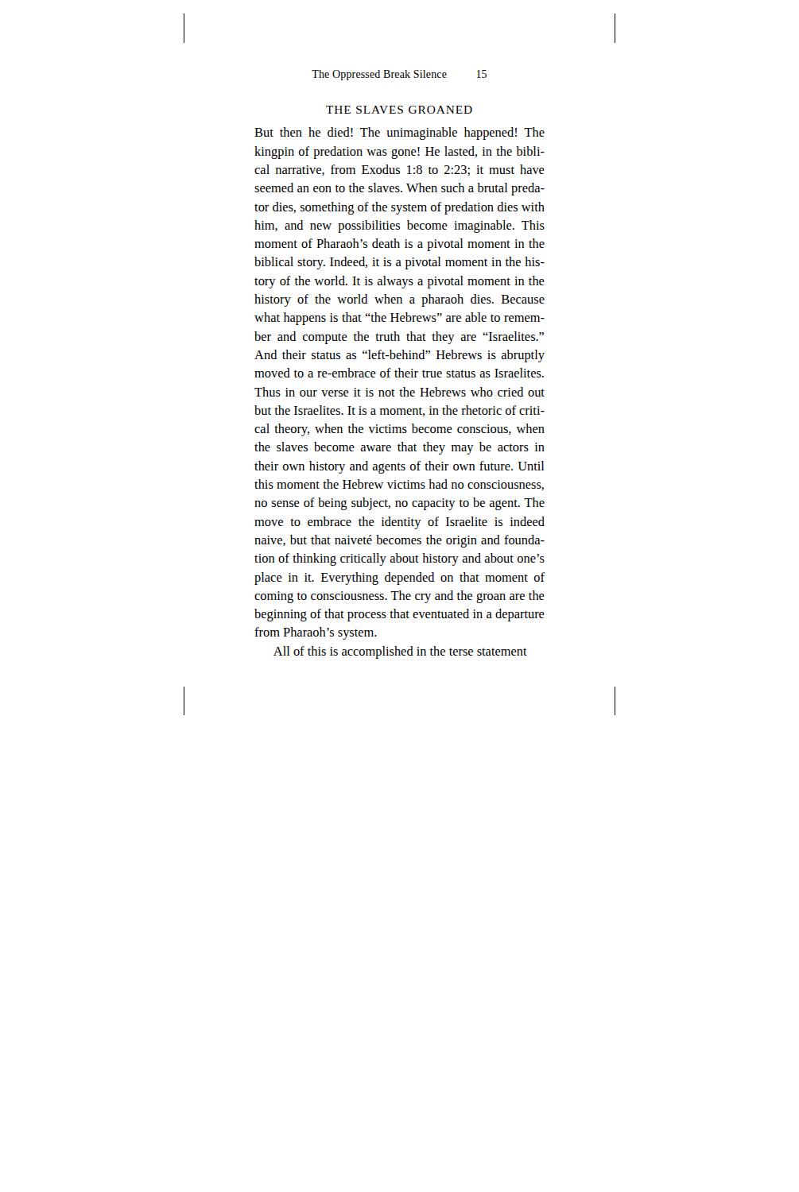The Oppressed Break Silence 15
The Slaves Groaned
But then he died! The unimaginable happened! The kingpin of predation was gone! He lasted, in the biblical narrative, from Exodus 1:8 to 2:23; it must have seemed an eon to the slaves. When such a brutal predator dies, something of the system of predation dies with him, and new possibilities become imaginable. This moment of Pharaoh’s death is a pivotal moment in the biblical story. Indeed, it is a pivotal moment in the history of the world. It is always a pivotal moment in the history of the world when a pharaoh dies. Because what happens is that “the Hebrews” are able to remember and compute the truth that they are “Israelites.” And their status as “left-behind” Hebrews is abruptly moved to a re-embrace of their true status as Israelites. Thus in our verse it is not the Hebrews who cried out but the Israelites. It is a moment, in the rhetoric of critical theory, when the victims become conscious, when the slaves become aware that they may be actors in their own history and agents of their own future. Until this moment the Hebrew victims had no consciousness, no sense of being subject, no capacity to be agent. The move to embrace the identity of Israelite is indeed naive, but that naiveté becomes the origin and foundation of thinking critically about history and about one’s place in it. Everything depended on that moment of coming to consciousness. The cry and the groan are the beginning of that process that eventuated in a departure from Pharaoh’s system.
All of this is accomplished in the terse statement